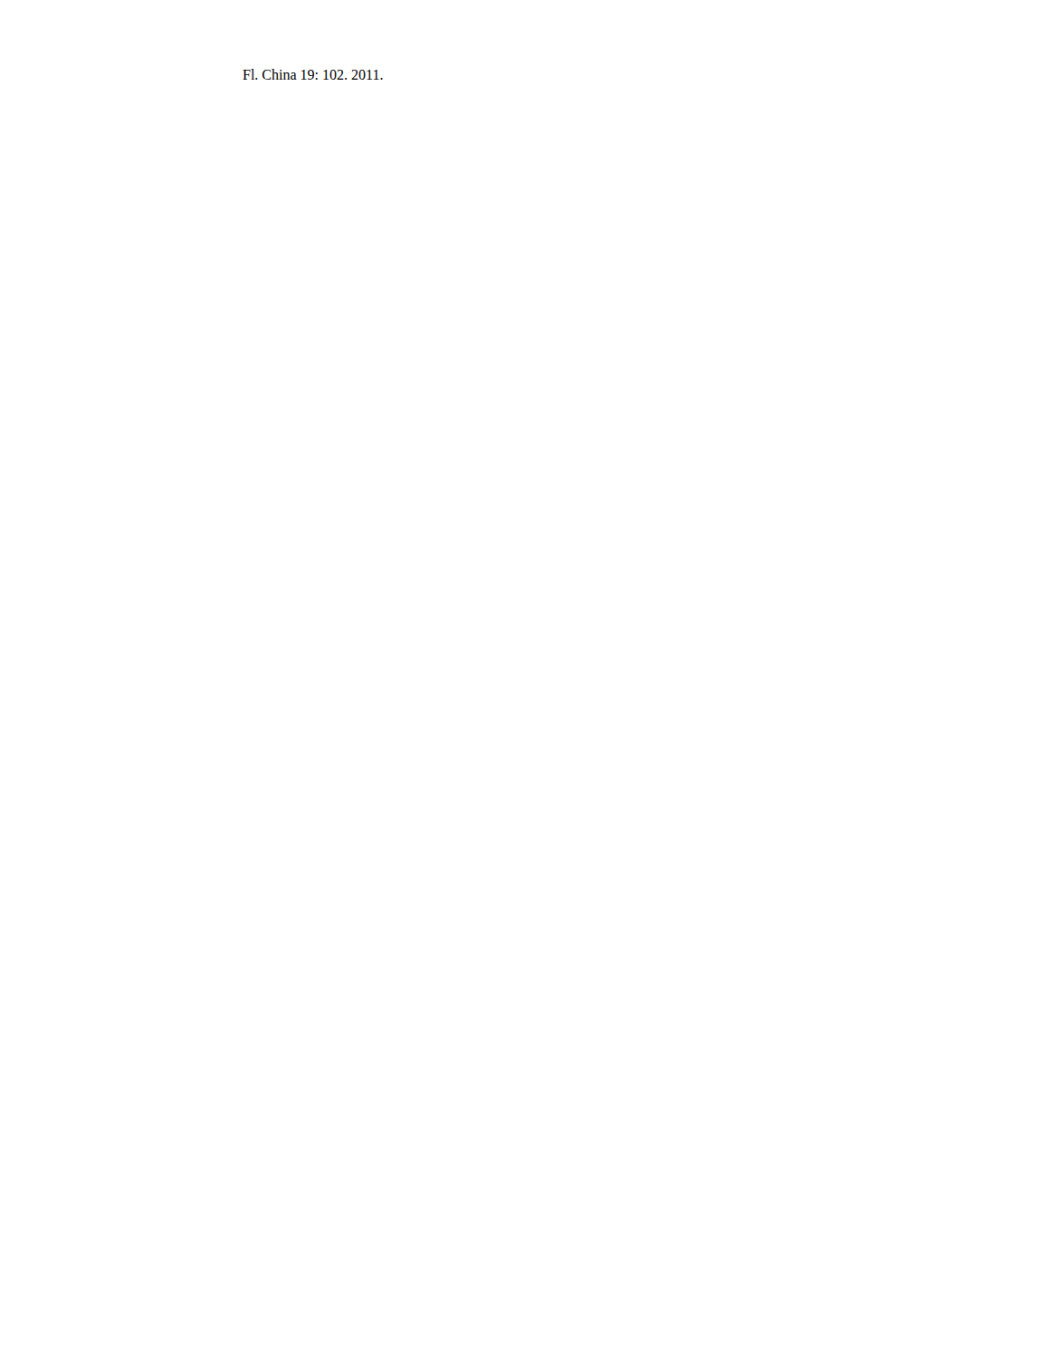Fl. China 19: 102. 2011.